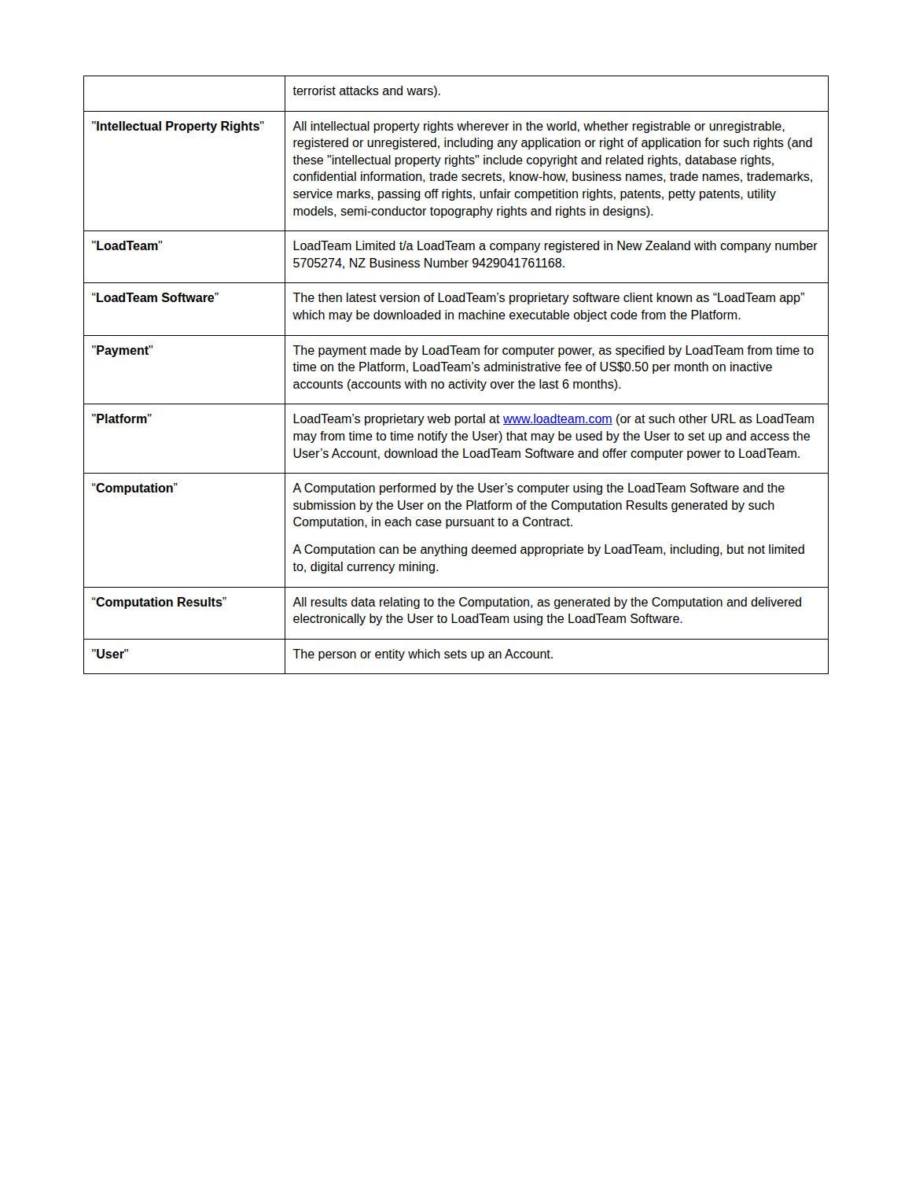| | terrorist attacks and wars). |
| " Intellectual Property Rights " | All intellectual property rights wherever in the world, whether registrable or unregistrable, registered or unregistered, including any application or right of application for such rights (and these "intellectual property rights" include copyright and related rights, database rights, confidential information, trade secrets, know-how, business names, trade names, trademarks, service marks, passing off rights, unfair competition rights, patents, petty patents, utility models, semi-conductor topography rights and rights in designs). |
| " LoadTeam " | LoadTeam Limited t/a LoadTeam a company registered in New Zealand with company number 5705274, NZ Business Number 9429041761168. |
| “ LoadTeam Software ” | The then latest version of LoadTeam’s proprietary software client known as “LoadTeam app” which may be downloaded in machine executable object code from the Platform. |
| " Payment " | The payment made by LoadTeam for computer power, as specified by LoadTeam from time to time on the Platform, LoadTeam’s administrative fee of US$0.50 per month on inactive accounts (accounts with no activity over the last 6 months). |
| " Platform " | LoadTeam’s proprietary web portal at www.loadteam.com (or at such other URL as LoadTeam may from time to time notify the User) that may be used by the User to set up and access the User’s Account, download the LoadTeam Software and offer computer power to LoadTeam. |
| “ Computation ” | A Computation performed by the User’s computer using the LoadTeam Software and the submission by the User on the Platform of the Computation Results generated by such Computation, in each case pursuant to a Contract. A Computation can be anything deemed appropriate by LoadTeam, including, but not limited to, digital currency mining. |
| “ Computation Results ” | All results data relating to the Computation, as generated by the Computation and delivered electronically by the User to LoadTeam using the LoadTeam Software. |
| " User " | The person or entity which sets up an Account. |